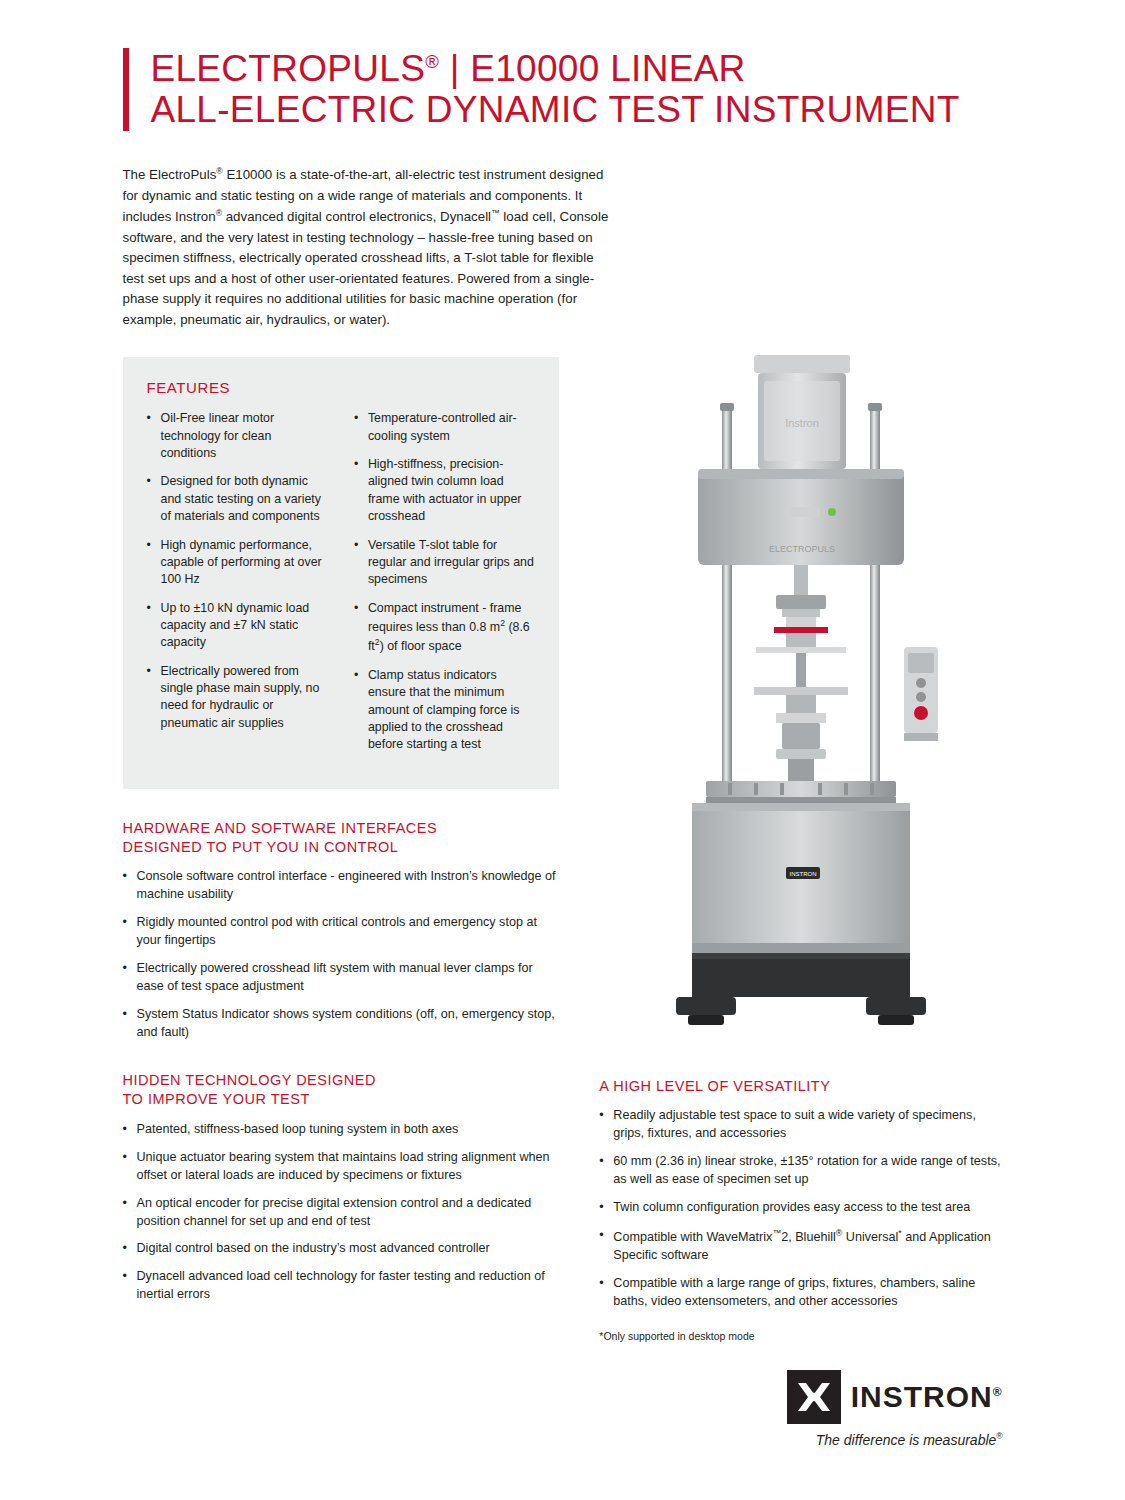ElectroPuls® | E10000 Linear
All-Electric Dynamic Test Instrument
The ElectroPuls® E10000 is a state-of-the-art, all-electric test instrument designed for dynamic and static testing on a wide range of materials and components. It includes Instron® advanced digital control electronics, Dynacell™ load cell, Console software, and the very latest in testing technology – hassle-free tuning based on specimen stiffness, electrically operated crosshead lifts, a T-slot table for flexible test set ups and a host of other user-orientated features. Powered from a single-phase supply it requires no additional utilities for basic machine operation (for example, pneumatic air, hydraulics, or water).
Features
Oil-Free linear motor technology for clean conditions
Designed for both dynamic and static testing on a variety of materials and components
High dynamic performance, capable of performing at over 100 Hz
Up to ±10 kN dynamic load capacity and ±7 kN static capacity
Electrically powered from single phase main supply, no need for hydraulic or pneumatic air supplies
Temperature-controlled air-cooling system
High-stiffness, precision-aligned twin column load frame with actuator in upper crosshead
Versatile T-slot table for regular and irregular grips and specimens
Compact instrument - frame requires less than 0.8 m2 (8.6 ft2) of floor space
Clamp status indicators ensure that the minimum amount of clamping force is applied to the crosshead before starting a test
Hardware and Software Interfaces
Designed to Put You in Control
Console software control interface - engineered with Instron’s knowledge of machine usability
Rigidly mounted control pod with critical controls and emergency stop at your fingertips
Electrically powered crosshead lift system with manual lever clamps for ease of test space adjustment
System Status Indicator shows system conditions (off, on, emergency stop, and fault)
Hidden Technology Designed
to Improve Your Test
Patented, stiffness-based loop tuning system in both axes
Unique actuator bearing system that maintains load string alignment when offset or lateral loads are induced by specimens or fixtures
An optical encoder for precise digital extension control and a dedicated position channel for set up and end of test
Digital control based on the industry’s most advanced controller
Dynacell advanced load cell technology for faster testing and reduction of inertial errors
Instron ELECTROPULS INSTRON
A High Level of Versatility
Readily adjustable test space to suit a wide variety of specimens, grips, fixtures, and accessories
60 mm (2.36 in) linear stroke, ±135° rotation for a wide range of tests, as well as ease of specimen set up
Twin column configuration provides easy access to the test area
Compatible with WaveMatrix™2, Bluehill® Universal* and Application Specific software
Compatible with a large range of grips, fixtures, chambers, saline baths, video extensometers, and other accessories
*Only supported in desktop mode
INSTRON®
The difference is measurable®